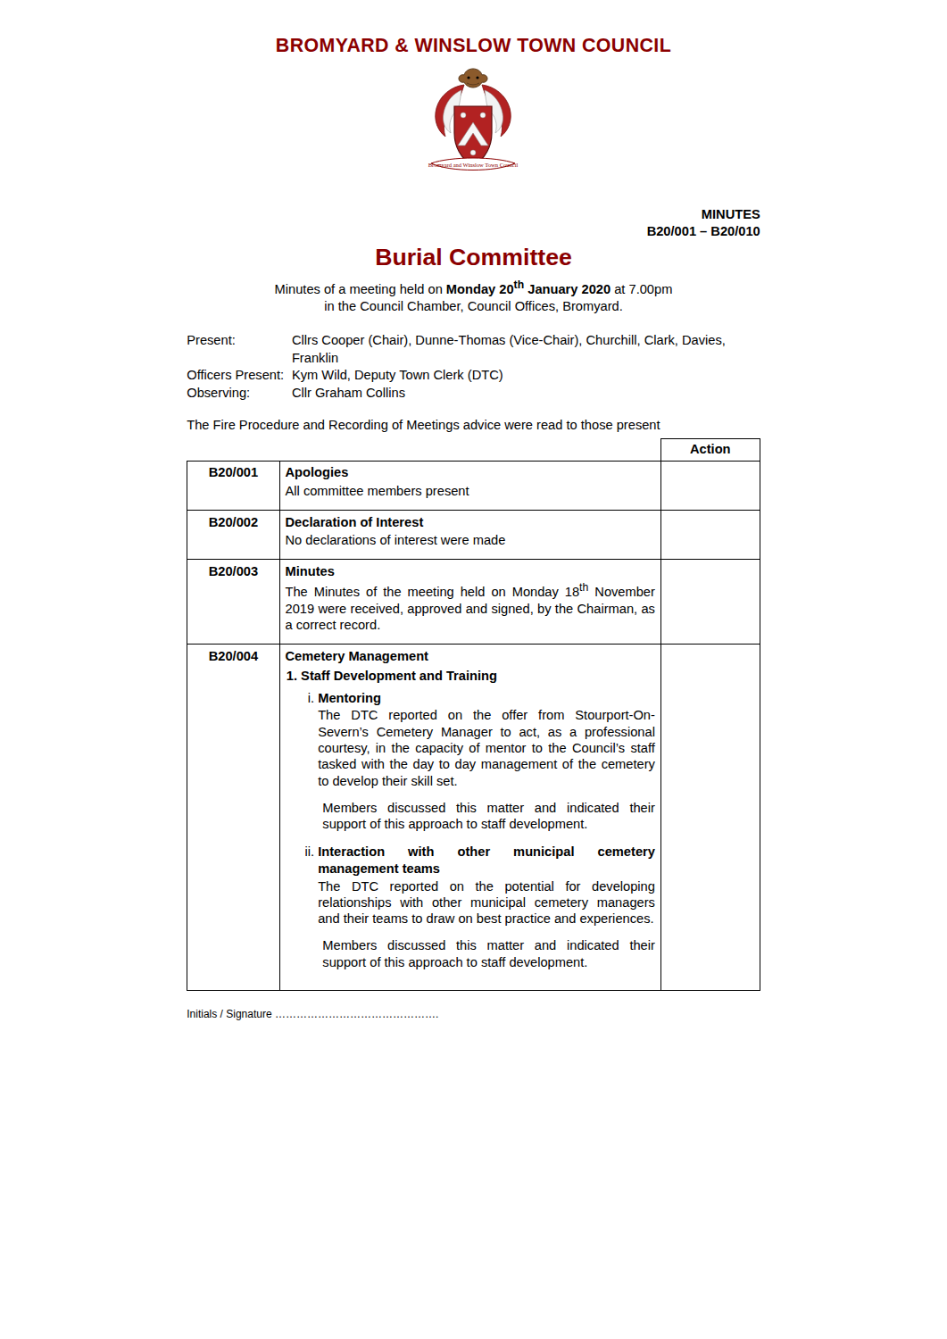BROMYARD & WINSLOW TOWN COUNCIL
Coat of arms Bromyard and Winslow Town Council
MINUTES
B20/001 – B20/010
Burial Committee
Minutes of a meeting held on Monday 20th January 2020 at 7.00pm
in the Council Chamber, Council Offices, Bromyard.
| Present: | Cllrs Cooper (Chair), Dunne-Thomas (Vice-Chair), Churchill, Clark, Davies, Franklin |
| Officers Present: | Kym Wild, Deputy Town Clerk (DTC) |
| Observing: | Cllr Graham Collins |
The Fire Procedure and Recording of Meetings advice were read to those present
| | | Action |
| --- | --- | --- |
| B20/001 | Apologies All committee members present | |
| B20/002 | Declaration of Interest No declarations of interest were made | |
| B20/003 | Minutes The Minutes of the meeting held on Monday 18 th November 2019 were received, approved and signed, by the Chairman, as a correct record. | |
| B20/004 | Cemetery Management Staff Development and Training Mentoring The DTC reported on the offer from Stourport-On-Severn’s Cemetery Manager to act, as a professional courtesy, in the capacity of mentor to the Council’s staff tasked with the day to day management of the cemetery to develop their skill set. Members discussed this matter and indicated their support of this approach to staff development. Interaction with other municipal cemetery management teams The DTC reported on the potential for developing relationships with other municipal cemetery managers and their teams to draw on best practice and experiences. Members discussed this matter and indicated their support of this approach to staff development. | |
Initials / Signature ……………………………………….